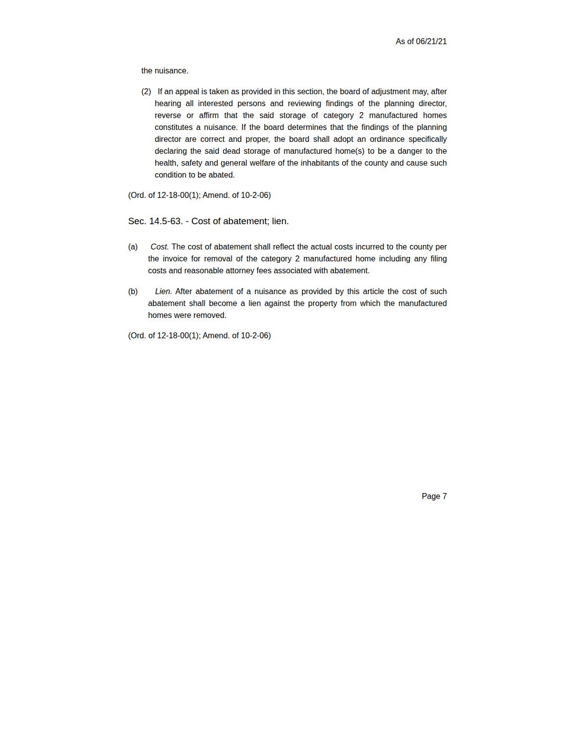As of 06/21/21
the nuisance.
(2) If an appeal is taken as provided in this section, the board of adjustment may, after hearing all interested persons and reviewing findings of the planning director, reverse or affirm that the said storage of category 2 manufactured homes constitutes a nuisance. If the board determines that the findings of the planning director are correct and proper, the board shall adopt an ordinance specifically declaring the said dead storage of manufactured home(s) to be a danger to the health, safety and general welfare of the inhabitants of the county and cause such condition to be abated.
(Ord. of 12-18-00(1); Amend. of 10-2-06)
Sec. 14.5-63. - Cost of abatement; lien.
(a) Cost. The cost of abatement shall reflect the actual costs incurred to the county per the invoice for removal of the category 2 manufactured home including any filing costs and reasonable attorney fees associated with abatement.
(b) Lien. After abatement of a nuisance as provided by this article the cost of such abatement shall become a lien against the property from which the manufactured homes were removed.
(Ord. of 12-18-00(1); Amend. of 10-2-06)
Page 7